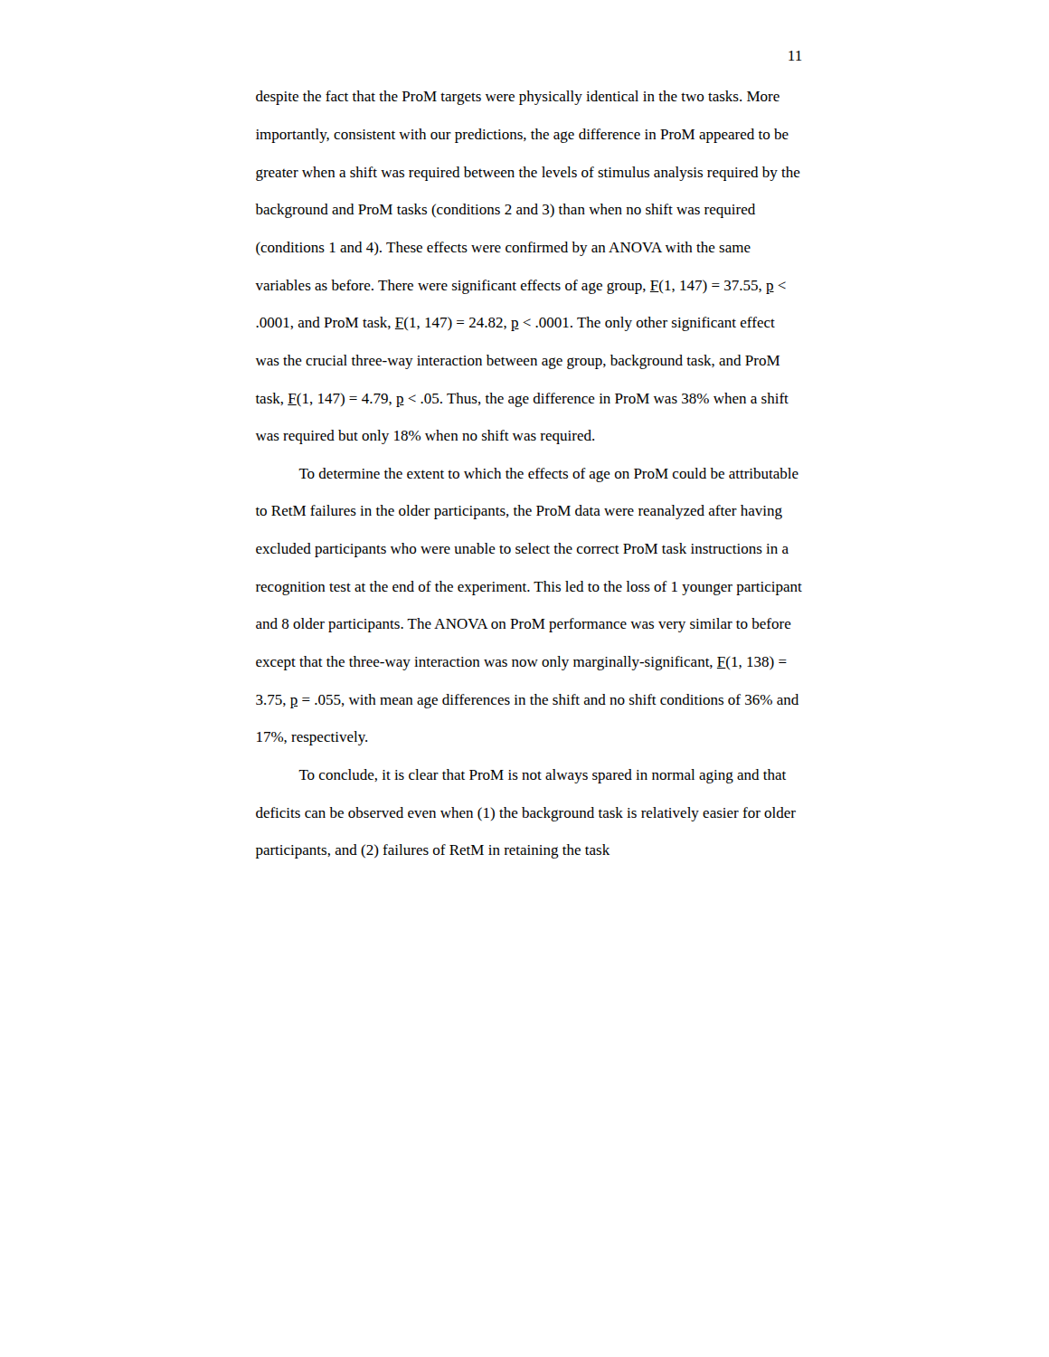11
despite the fact that the ProM targets were physically identical in the two tasks. More importantly, consistent with our predictions, the age difference in ProM appeared to be greater when a shift was required between the levels of stimulus analysis required by the background and ProM tasks (conditions 2 and 3) than when no shift was required (conditions 1 and 4). These effects were confirmed by an ANOVA with the same variables as before. There were significant effects of age group, F(1, 147) = 37.55, p < .0001, and ProM task, F(1, 147) = 24.82, p < .0001. The only other significant effect was the crucial three-way interaction between age group, background task, and ProM task, F(1, 147) = 4.79, p < .05. Thus, the age difference in ProM was 38% when a shift was required but only 18% when no shift was required.
To determine the extent to which the effects of age on ProM could be attributable to RetM failures in the older participants, the ProM data were reanalyzed after having excluded participants who were unable to select the correct ProM task instructions in a recognition test at the end of the experiment. This led to the loss of 1 younger participant and 8 older participants. The ANOVA on ProM performance was very similar to before except that the three-way interaction was now only marginally-significant, F(1, 138) = 3.75, p = .055, with mean age differences in the shift and no shift conditions of 36% and 17%, respectively.
To conclude, it is clear that ProM is not always spared in normal aging and that deficits can be observed even when (1) the background task is relatively easier for older participants, and (2) failures of RetM in retaining the task